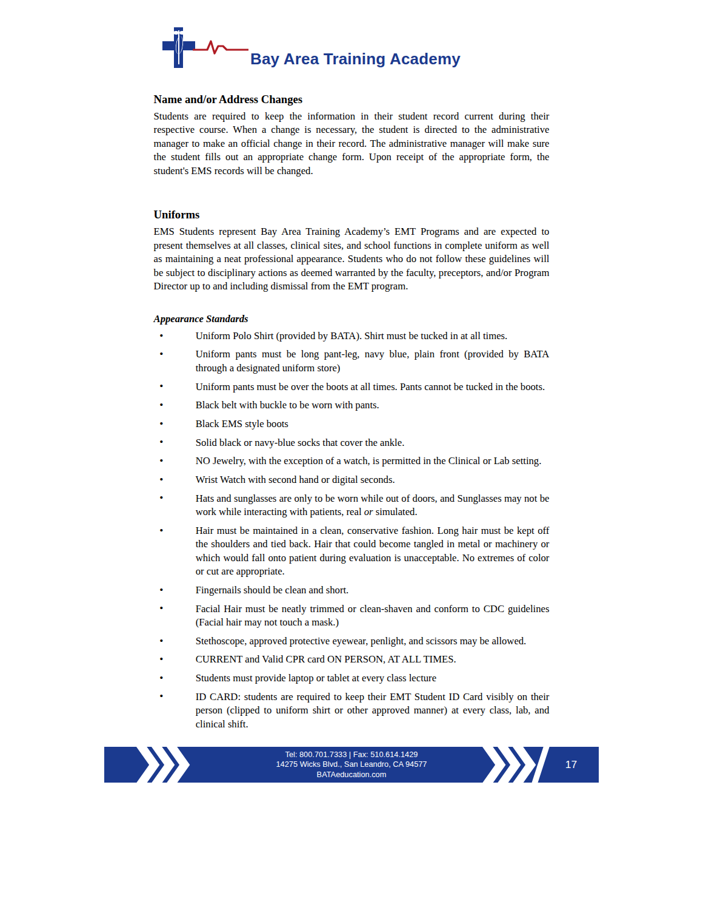Bay Area Training Academy
Name and/or Address Changes
Students are required to keep the information in their student record current during their respective course. When a change is necessary, the student is directed to the administrative manager to make an official change in their record. The administrative manager will make sure the student fills out an appropriate change form. Upon receipt of the appropriate form, the student's EMS records will be changed.
Uniforms
EMS Students represent Bay Area Training Academy’s EMT Programs and are expected to present themselves at all classes, clinical sites, and school functions in complete uniform as well as maintaining a neat professional appearance. Students who do not follow these guidelines will be subject to disciplinary actions as deemed warranted by the faculty, preceptors, and/or Program Director up to and including dismissal from the EMT program.
Appearance Standards
Uniform Polo Shirt (provided by BATA). Shirt must be tucked in at all times.
Uniform pants must be long pant-leg, navy blue, plain front (provided by BATA through a designated uniform store)
Uniform pants must be over the boots at all times. Pants cannot be tucked in the boots.
Black belt with buckle to be worn with pants.
Black EMS style boots
Solid black or navy-blue socks that cover the ankle.
NO Jewelry, with the exception of a watch, is permitted in the Clinical or Lab setting.
Wrist Watch with second hand or digital seconds.
Hats and sunglasses are only to be worn while out of doors, and Sunglasses may not be work while interacting with patients, real or simulated.
Hair must be maintained in a clean, conservative fashion. Long hair must be kept off the shoulders and tied back. Hair that could become tangled in metal or machinery or which would fall onto patient during evaluation is unacceptable. No extremes of color or cut are appropriate.
Fingernails should be clean and short.
Facial Hair must be neatly trimmed or clean-shaven and conform to CDC guidelines (Facial hair may not touch a mask.)
Stethoscope, approved protective eyewear, penlight, and scissors may be allowed.
CURRENT and Valid CPR card ON PERSON, AT ALL TIMES.
Students must provide laptop or tablet at every class lecture
ID CARD: students are required to keep their EMT Student ID Card visibly on their person (clipped to uniform shirt or other approved manner) at every class, lab, and clinical shift.
Tel: 800.701.7333 | Fax: 510.614.1429
14275 Wicks Blvd., San Leandro, CA 94577
BATAeducation.com
17